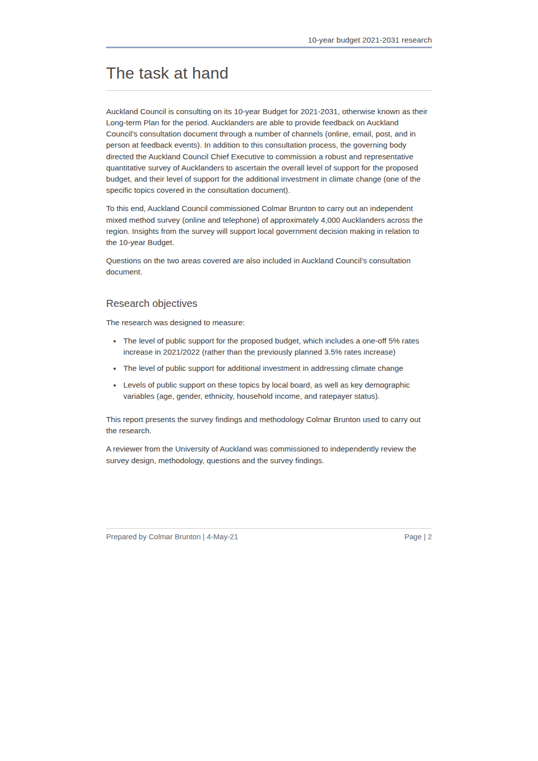10-year budget 2021-2031 research
The task at hand
Auckland Council is consulting on its 10-year Budget for 2021-2031, otherwise known as their Long-term Plan for the period. Aucklanders are able to provide feedback on Auckland Council’s consultation document through a number of channels (online, email, post, and in person at feedback events). In addition to this consultation process, the governing body directed the Auckland Council Chief Executive to commission a robust and representative quantitative survey of Aucklanders to ascertain the overall level of support for the proposed budget, and their level of support for the additional investment in climate change (one of the specific topics covered in the consultation document).
To this end, Auckland Council commissioned Colmar Brunton to carry out an independent mixed method survey (online and telephone) of approximately 4,000 Aucklanders across the region. Insights from the survey will support local government decision making in relation to the 10-year Budget.
Questions on the two areas covered are also included in Auckland Council’s consultation document.
Research objectives
The research was designed to measure:
The level of public support for the proposed budget, which includes a one-off 5% rates increase in 2021/2022 (rather than the previously planned 3.5% rates increase)
The level of public support for additional investment in addressing climate change
Levels of public support on these topics by local board, as well as key demographic variables (age, gender, ethnicity, household income, and ratepayer status).
This report presents the survey findings and methodology Colmar Brunton used to carry out the research.
A reviewer from the University of Auckland was commissioned to independently review the survey design, methodology, questions and the survey findings.
Prepared by Colmar Brunton | 4-May-21 Page | 2